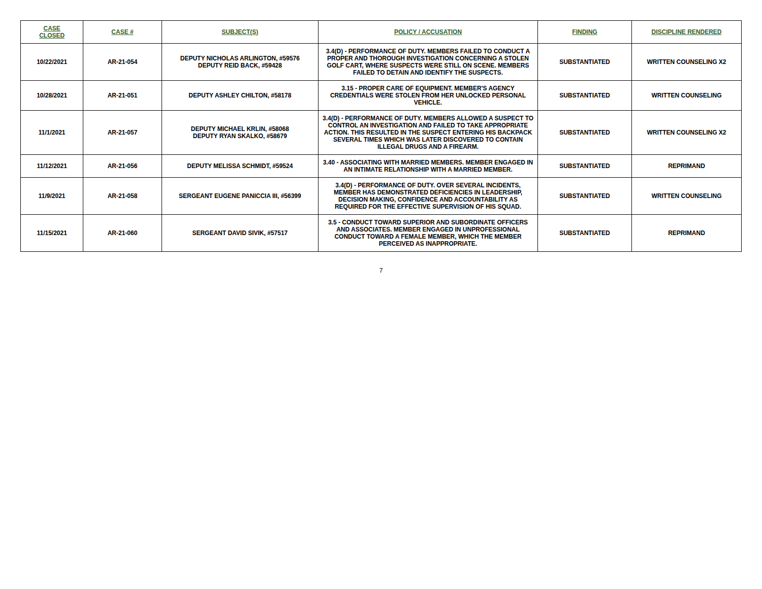| CASE CLOSED | CASE # | SUBJECT(S) | POLICY / ACCUSATION | FINDING | DISCIPLINE RENDERED |
| --- | --- | --- | --- | --- | --- |
| 10/22/2021 | AR-21-054 | DEPUTY NICHOLAS ARLINGTON, #59576 DEPUTY REID BACK, #59428 | 3.4(D) - PERFORMANCE OF DUTY. MEMBERS FAILED TO CONDUCT A PROPER AND THOROUGH INVESTIGATION CONCERNING A STOLEN GOLF CART, WHERE SUSPECTS WERE STILL ON SCENE. MEMBERS FAILED TO DETAIN AND IDENTIFY THE SUSPECTS. | SUBSTANTIATED | WRITTEN COUNSELING X2 |
| 10/28/2021 | AR-21-051 | DEPUTY ASHLEY CHILTON, #58178 | 3.15 - PROPER CARE OF EQUIPMENT. MEMBER'S AGENCY CREDENTIALS WERE STOLEN FROM HER UNLOCKED PERSONAL VEHICLE. | SUBSTANTIATED | WRITTEN COUNSELING |
| 11/1/2021 | AR-21-057 | DEPUTY MICHAEL KRLIN, #58068 DEPUTY RYAN SKALKO, #58679 | 3.4(D) - PERFORMANCE OF DUTY. MEMBERS ALLOWED A SUSPECT TO CONTROL AN INVESTIGATION AND FAILED TO TAKE APPROPRIATE ACTION. THIS RESULTED IN THE SUSPECT ENTERING HIS BACKPACK SEVERAL TIMES WHICH WAS LATER DISCOVERED TO CONTAIN ILLEGAL DRUGS AND A FIREARM. | SUBSTANTIATED | WRITTEN COUNSELING X2 |
| 11/12/2021 | AR-21-056 | DEPUTY MELISSA SCHMIDT, #59524 | 3.40 - ASSOCIATING WITH MARRIED MEMBERS. MEMBER ENGAGED IN AN INTIMATE RELATIONSHIP WITH A MARRIED MEMBER. | SUBSTANTIATED | REPRIMAND |
| 11/9/2021 | AR-21-058 | SERGEANT EUGENE PANICCIA III, #56399 | 3.4(D) - PERFORMANCE OF DUTY. OVER SEVERAL INCIDENTS, MEMBER HAS DEMONSTRATED DEFICIENCIES IN LEADERSHIP, DECISION MAKING, CONFIDENCE AND ACCOUNTABILITY AS REQUIRED FOR THE EFFECTIVE SUPERVISION OF HIS SQUAD. | SUBSTANTIATED | WRITTEN COUNSELING |
| 11/15/2021 | AR-21-060 | SERGEANT DAVID SIVIK, #57517 | 3.5 - CONDUCT TOWARD SUPERIOR AND SUBORDINATE OFFICERS AND ASSOCIATES. MEMBER ENGAGED IN UNPROFESSIONAL CONDUCT TOWARD A FEMALE MEMBER, WHICH THE MEMBER PERCEIVED AS INAPPROPRIATE. | SUBSTANTIATED | REPRIMAND |
7